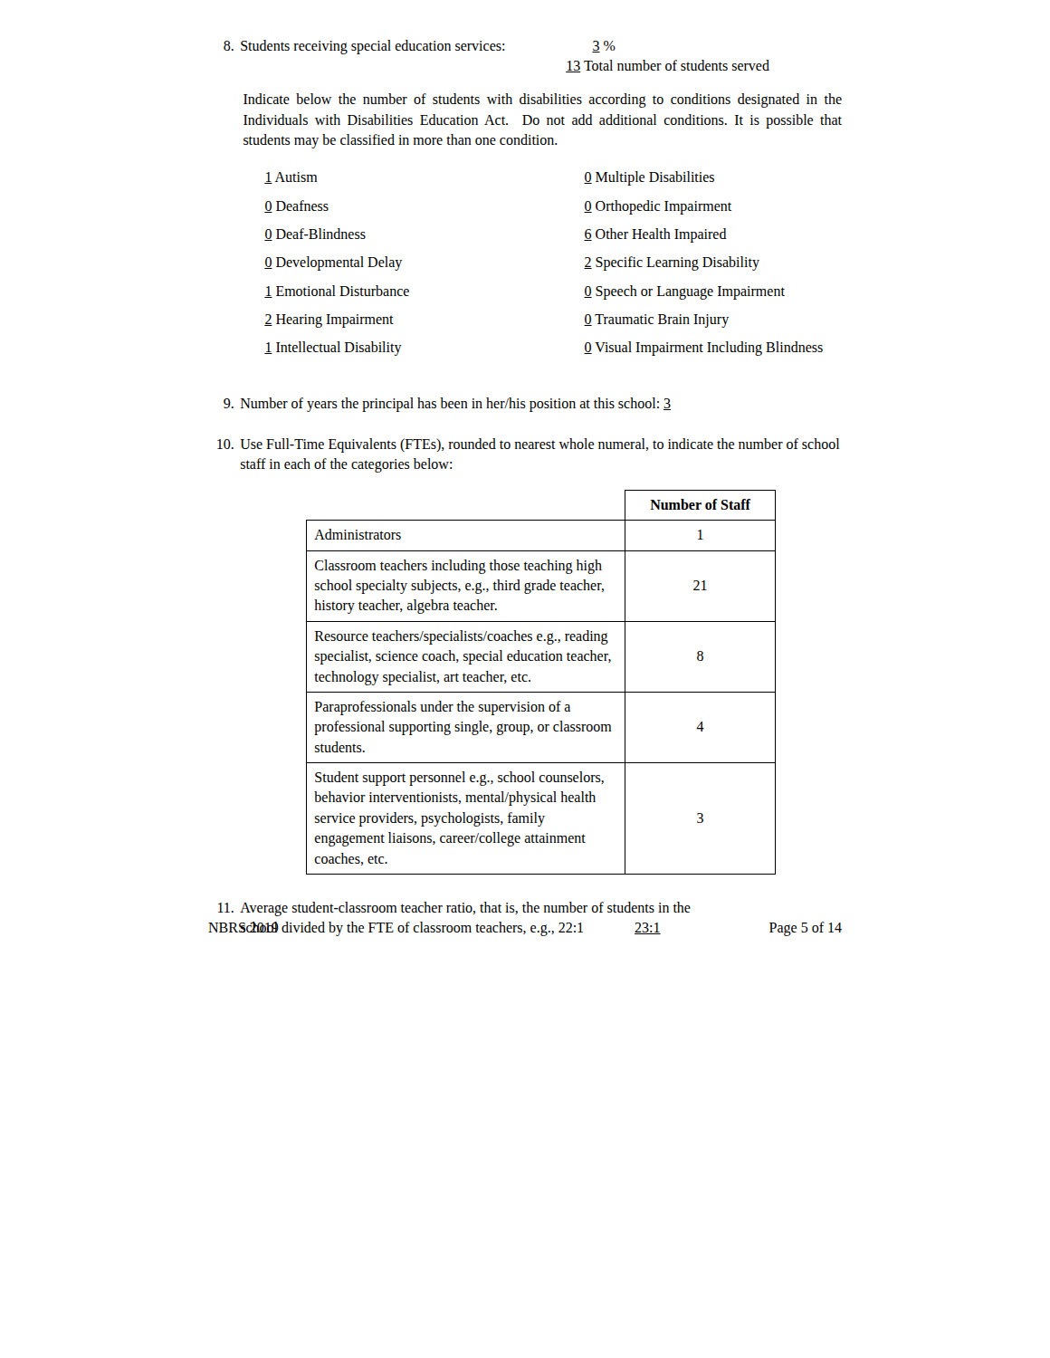8.
Students receiving special education services: 3 %
13 Total number of students served
Indicate below the number of students with disabilities according to conditions designated in the Individuals with Disabilities Education Act. Do not add additional conditions. It is possible that students may be classified in more than one condition.
| 1 Autism | 0 Multiple Disabilities |
| 0 Deafness | 0 Orthopedic Impairment |
| 0 Deaf-Blindness | 6 Other Health Impaired |
| 0 Developmental Delay | 2 Specific Learning Disability |
| 1 Emotional Disturbance | 0 Speech or Language Impairment |
| 2 Hearing Impairment | 0 Traumatic Brain Injury |
| 1 Intellectual Disability | 0 Visual Impairment Including Blindness |
9. Number of years the principal has been in her/his position at this school: 3
10. Use Full-Time Equivalents (FTEs), rounded to nearest whole numeral, to indicate the number of school staff in each of the categories below:
| | Number of Staff |
| --- | --- |
| Administrators | 1 |
| Classroom teachers including those teaching high school specialty subjects, e.g., third grade teacher, history teacher, algebra teacher. | 21 |
| Resource teachers/specialists/coaches e.g., reading specialist, science coach, special education teacher, technology specialist, art teacher, etc. | 8 |
| Paraprofessionals under the supervision of a professional supporting single, group, or classroom students. | 4 |
| Student support personnel e.g., school counselors, behavior interventionists, mental/physical health service providers, psychologists, family engagement liaisons, career/college attainment coaches, etc. | 3 |
11.
Average student-classroom teacher ratio, that is, the number of students in the
school divided by the FTE of classroom teachers, e.g., 22:123:1
NBRS 2019 Page 5 of 14